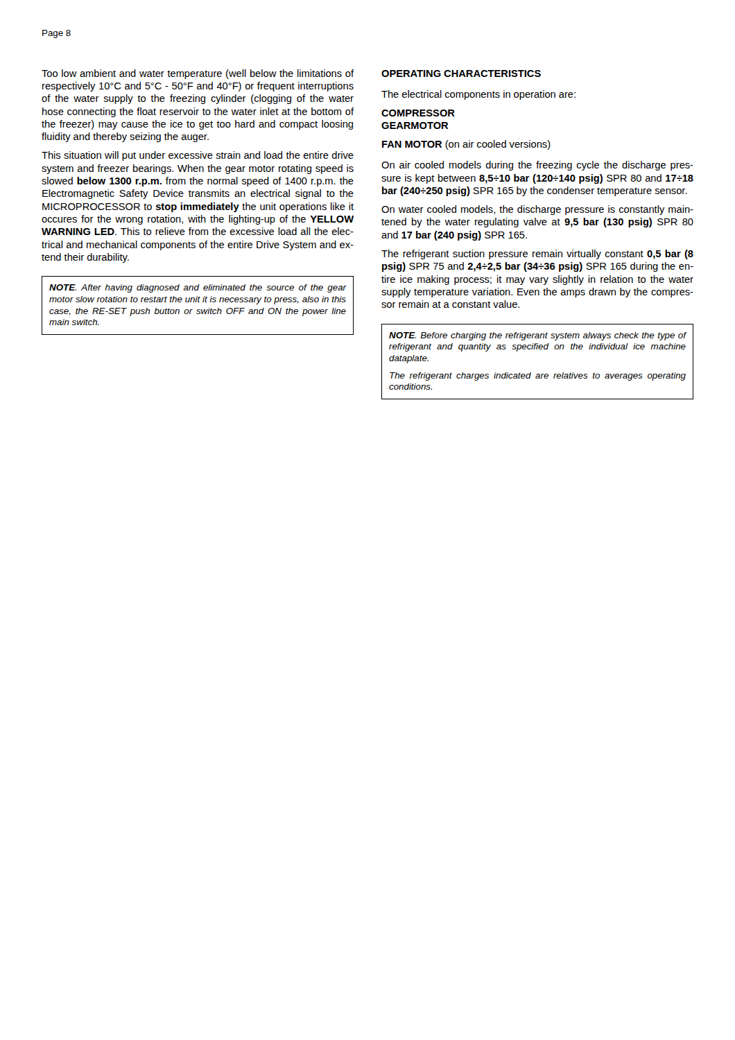Page 8
Too low ambient and water temperature (well below the limitations of respectively 10°C and 5°C - 50°F and 40°F) or frequent interruptions of the water supply to the freezing cylinder (clogging of the water hose connecting the float reservoir to the water inlet at the bottom of the freezer) may cause the ice to get too hard and compact loosing fluidity and thereby seizing the auger.
This situation will put under excessive strain and load the entire drive system and freezer bearings. When the gear motor rotating speed is slowed below 1300 r.p.m. from the normal speed of 1400 r.p.m. the Electromagnetic Safety Device transmits an electrical signal to the MICROPROCESSOR to stop immediately the unit operations like it occures for the wrong rotation, with the lighting-up of the YELLOW WARNING LED. This to relieve from the excessive load all the electrical and mechanical components of the entire Drive System and extend their durability.
NOTE. After having diagnosed and eliminated the source of the gear motor slow rotation to restart the unit it is necessary to press, also in this case, the RE-SET push button or switch OFF and ON the power line main switch.
Operating characteristics
The electrical components in operation are:
COMPRESSOR GEARMOTOR
FAN MOTOR (on air cooled versions)
On air cooled models during the freezing cycle the discharge pressure is kept between 8,5÷10 bar (120÷140 psig) SPR 80 and 17÷18 bar (240÷250 psig) SPR 165 by the condenser temperature sensor.
On water cooled models, the discharge pressure is constantly maintened by the water regulating valve at 9,5 bar (130 psig) SPR 80 and 17 bar (240 psig) SPR 165.
The refrigerant suction pressure remain virtually constant 0,5 bar (8 psig) SPR 75 and 2,4÷2,5 bar (34÷36 psig) SPR 165 during the entire ice making process; it may vary slightly in relation to the water supply temperature variation. Even the amps drawn by the compressor remain at a constant value.
NOTE. Before charging the refrigerant system always check the type of refrigerant and quantity as specified on the individual ice machine dataplate.
The refrigerant charges indicated are relatives to averages operating conditions.